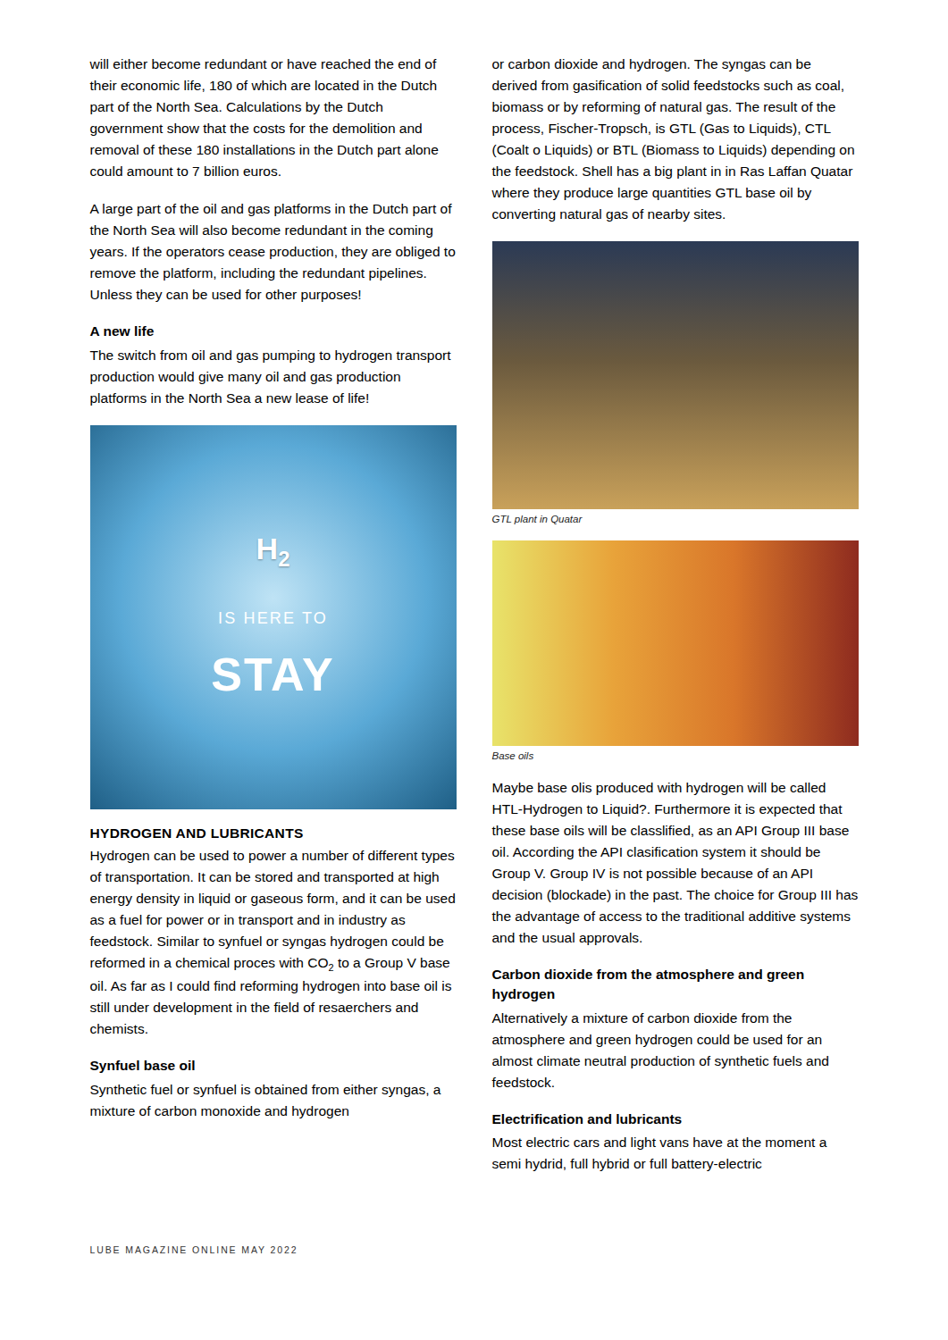will either become redundant or have reached the end of their economic life, 180 of which are located in the Dutch part of the North Sea. Calculations by the Dutch government show that the costs for the demolition and removal of these 180 installations in the Dutch part alone could amount to 7 billion euros.
A large part of the oil and gas platforms in the Dutch part of the North Sea will also become redundant in the coming years. If the operators cease production, they are obliged to remove the platform, including the redundant pipelines. Unless they can be used for other purposes!
A new life
The switch from oil and gas pumping to hydrogen transport production would give many oil and gas production platforms in the North Sea a new lease of life!
H2
IS HERE TO
STAY
Hydrogen and lubricants
Hydrogen can be used to power a number of different types of transportation. It can be stored and transported at high energy density in liquid or gaseous form, and it can be used as a fuel for power or in transport and in industry as feedstock. Similar to synfuel or syngas hydrogen could be reformed in a chemical proces with CO2 to a Group V base oil. As far as I could find reforming hydrogen into base oil is still under development in the field of resaerchers and chemists.
Synfuel base oil
Synthetic fuel or synfuel is obtained from either syngas, a mixture of carbon monoxide and hydrogen
or carbon dioxide and hydrogen. The syngas can be derived from gasification of solid feedstocks such as coal, biomass or by reforming of natural gas. The result of the process, Fischer-Tropsch, is GTL (Gas to Liquids), CTL (Coalt o Liquids) or BTL (Biomass to Liquids) depending on the feedstock. Shell has a big plant in in Ras Laffan Quatar where they produce large quantities GTL base oil by converting natural gas of nearby sites.
GTL plant in Quatar
Base oils
Maybe base olis produced with hydrogen will be called HTL-Hydrogen to Liquid?. Furthermore it is expected that these base oils will be classlified, as an API Group III base oil. According the API clasification system it should be Group V. Group IV is not possible because of an API decision (blockade) in the past. The choice for Group III has the advantage of access to the traditional additive systems and the usual approvals.
Carbon dioxide from the atmosphere and green hydrogen
Alternatively a mixture of carbon dioxide from the atmosphere and green hydrogen could be used for an almost climate neutral production of synthetic fuels and feedstock.
Electrification and lubricants
Most electric cars and light vans have at the moment a semi hydrid, full hybrid or full battery-electric
Lube Magazine Online May 2022